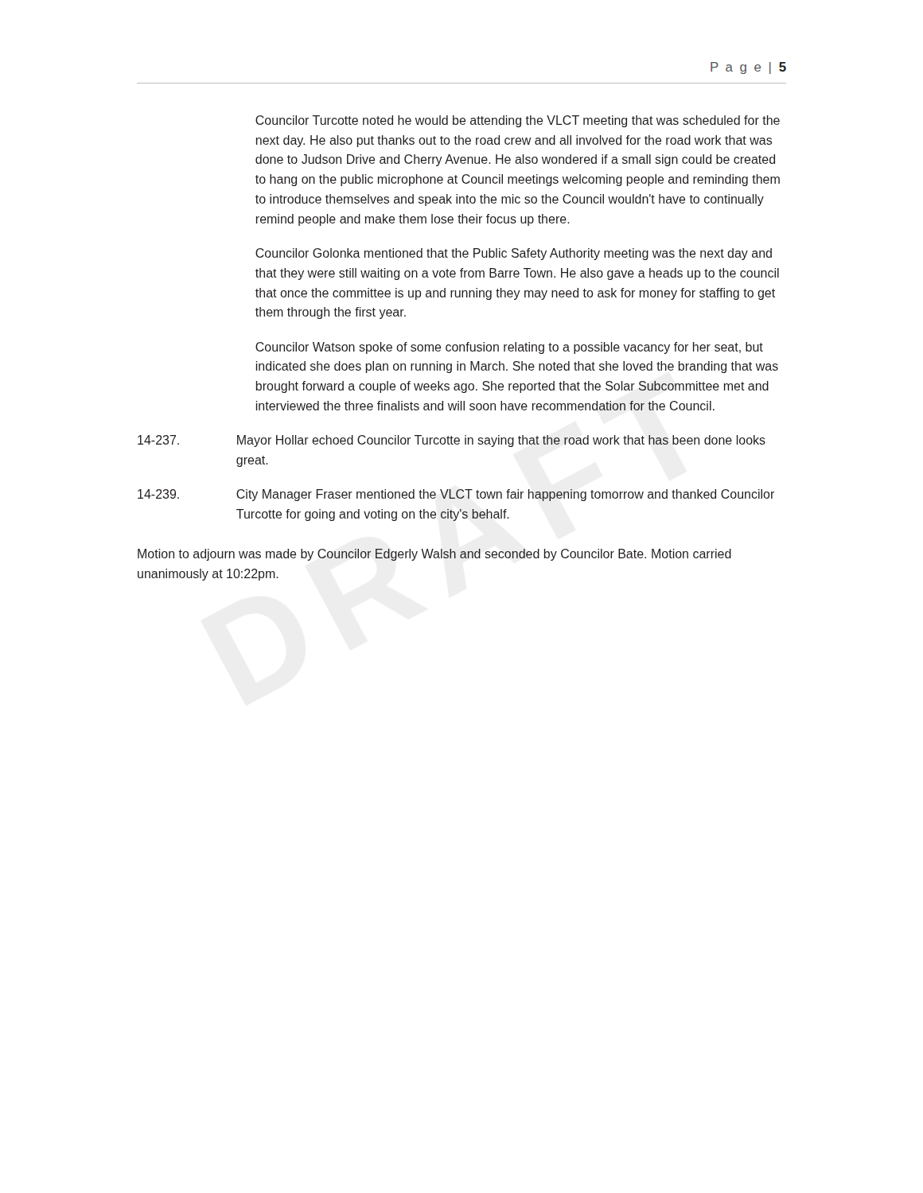DRAFT
P a g e | 5
Councilor Turcotte noted he would be attending the VLCT meeting that was scheduled for the next day. He also put thanks out to the road crew and all involved for the road work that was done to Judson Drive and Cherry Avenue. He also wondered if a small sign could be created to hang on the public microphone at Council meetings welcoming people and reminding them to introduce themselves and speak into the mic so the Council wouldn't have to continually remind people and make them lose their focus up there.
Councilor Golonka mentioned that the Public Safety Authority meeting was the next day and that they were still waiting on a vote from Barre Town. He also gave a heads up to the council that once the committee is up and running they may need to ask for money for staffing to get them through the first year.
Councilor Watson spoke of some confusion relating to a possible vacancy for her seat, but indicated she does plan on running in March. She noted that she loved the branding that was brought forward a couple of weeks ago. She reported that the Solar Subcommittee met and interviewed the three finalists and will soon have recommendation for the Council.
14-237.
Mayor Hollar echoed Councilor Turcotte in saying that the road work that has been done looks great.
14-239.
City Manager Fraser mentioned the VLCT town fair happening tomorrow and thanked Councilor Turcotte for going and voting on the city's behalf.
Motion to adjourn was made by Councilor Edgerly Walsh and seconded by Councilor Bate. Motion carried unanimously at 10:22pm.